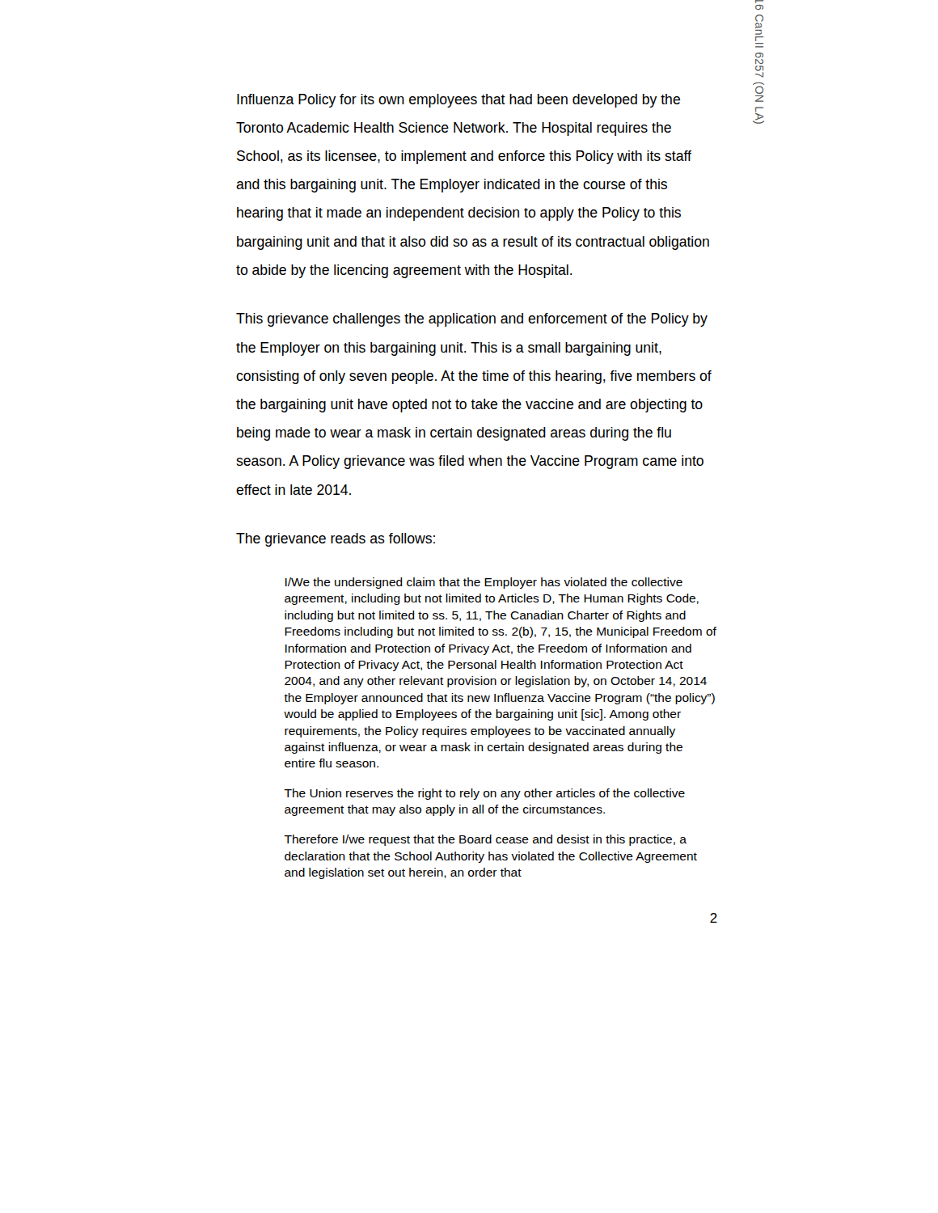2016 CanLII 6257 (ON LA)
Influenza Policy for its own employees that had been developed by the Toronto Academic Health Science Network. The Hospital requires the School, as its licensee, to implement and enforce this Policy with its staff and this bargaining unit. The Employer indicated in the course of this hearing that it made an independent decision to apply the Policy to this bargaining unit and that it also did so as a result of its contractual obligation to abide by the licencing agreement with the Hospital.
This grievance challenges the application and enforcement of the Policy by the Employer on this bargaining unit. This is a small bargaining unit, consisting of only seven people. At the time of this hearing, five members of the bargaining unit have opted not to take the vaccine and are objecting to being made to wear a mask in certain designated areas during the flu season. A Policy grievance was filed when the Vaccine Program came into effect in late 2014.
The grievance reads as follows:
I/We the undersigned claim that the Employer has violated the collective agreement, including but not limited to Articles D, The Human Rights Code, including but not limited to ss. 5, 11, The Canadian Charter of Rights and Freedoms including but not limited to ss. 2(b), 7, 15, the Municipal Freedom of Information and Protection of Privacy Act, the Freedom of Information and Protection of Privacy Act, the Personal Health Information Protection Act 2004, and any other relevant provision or legislation by, on October 14, 2014 the Employer announced that its new Influenza Vaccine Program (“the policy”) would be applied to Employees of the bargaining unit [sic]. Among other requirements, the Policy requires employees to be vaccinated annually against influenza, or wear a mask in certain designated areas during the entire flu season.
The Union reserves the right to rely on any other articles of the collective agreement that may also apply in all of the circumstances.
Therefore I/we request that the Board cease and desist in this practice, a declaration that the School Authority has violated the Collective Agreement and legislation set out herein, an order that
2